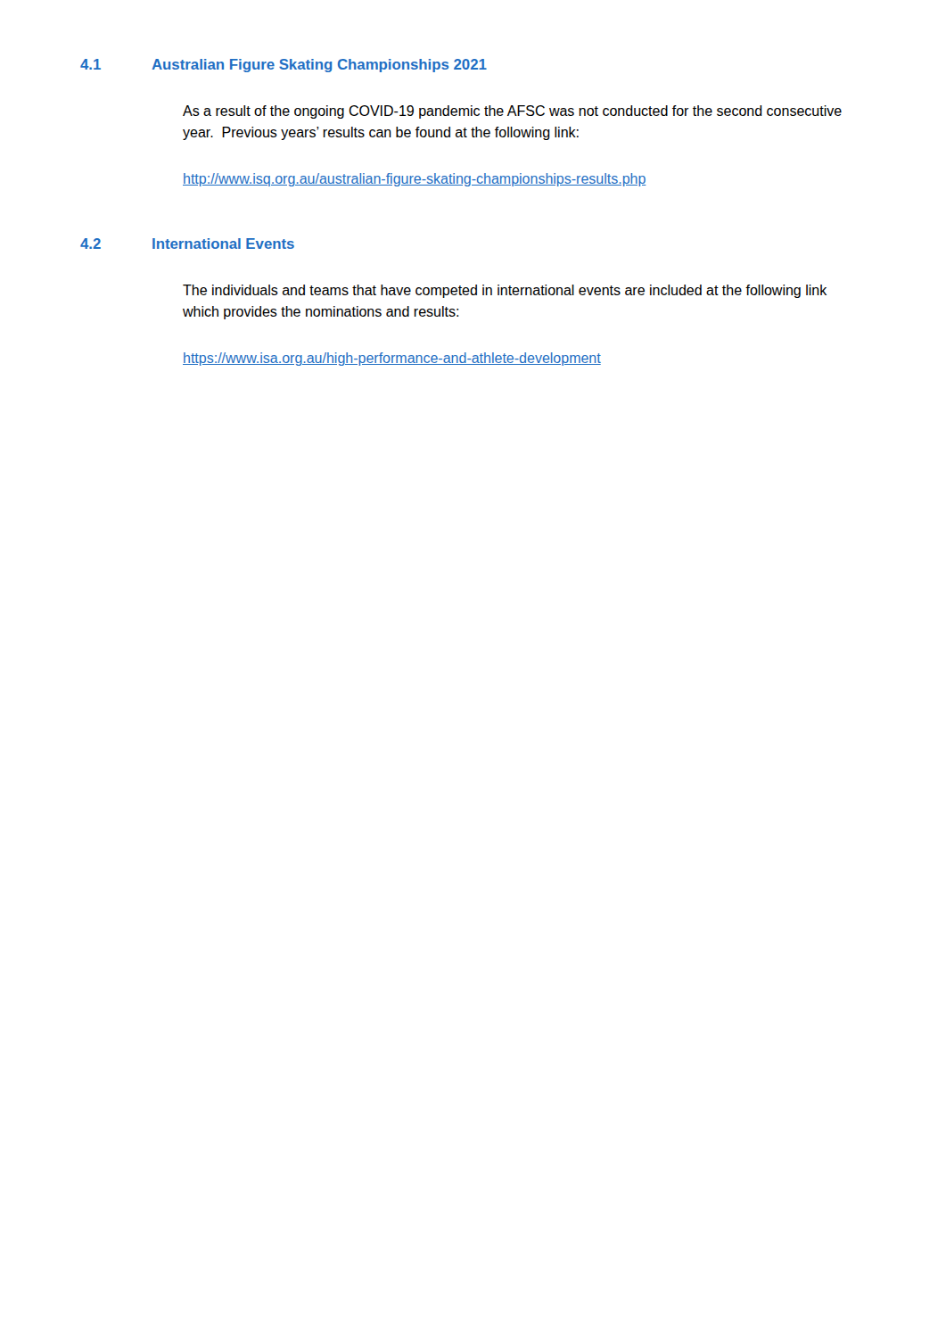4.1 Australian Figure Skating Championships 2021
As a result of the ongoing COVID-19 pandemic the AFSC was not conducted for the second consecutive year. Previous years’ results can be found at the following link:
http://www.isq.org.au/australian-figure-skating-championships-results.php
4.2 International Events
The individuals and teams that have competed in international events are included at the following link which provides the nominations and results:
https://www.isa.org.au/high-performance-and-athlete-development